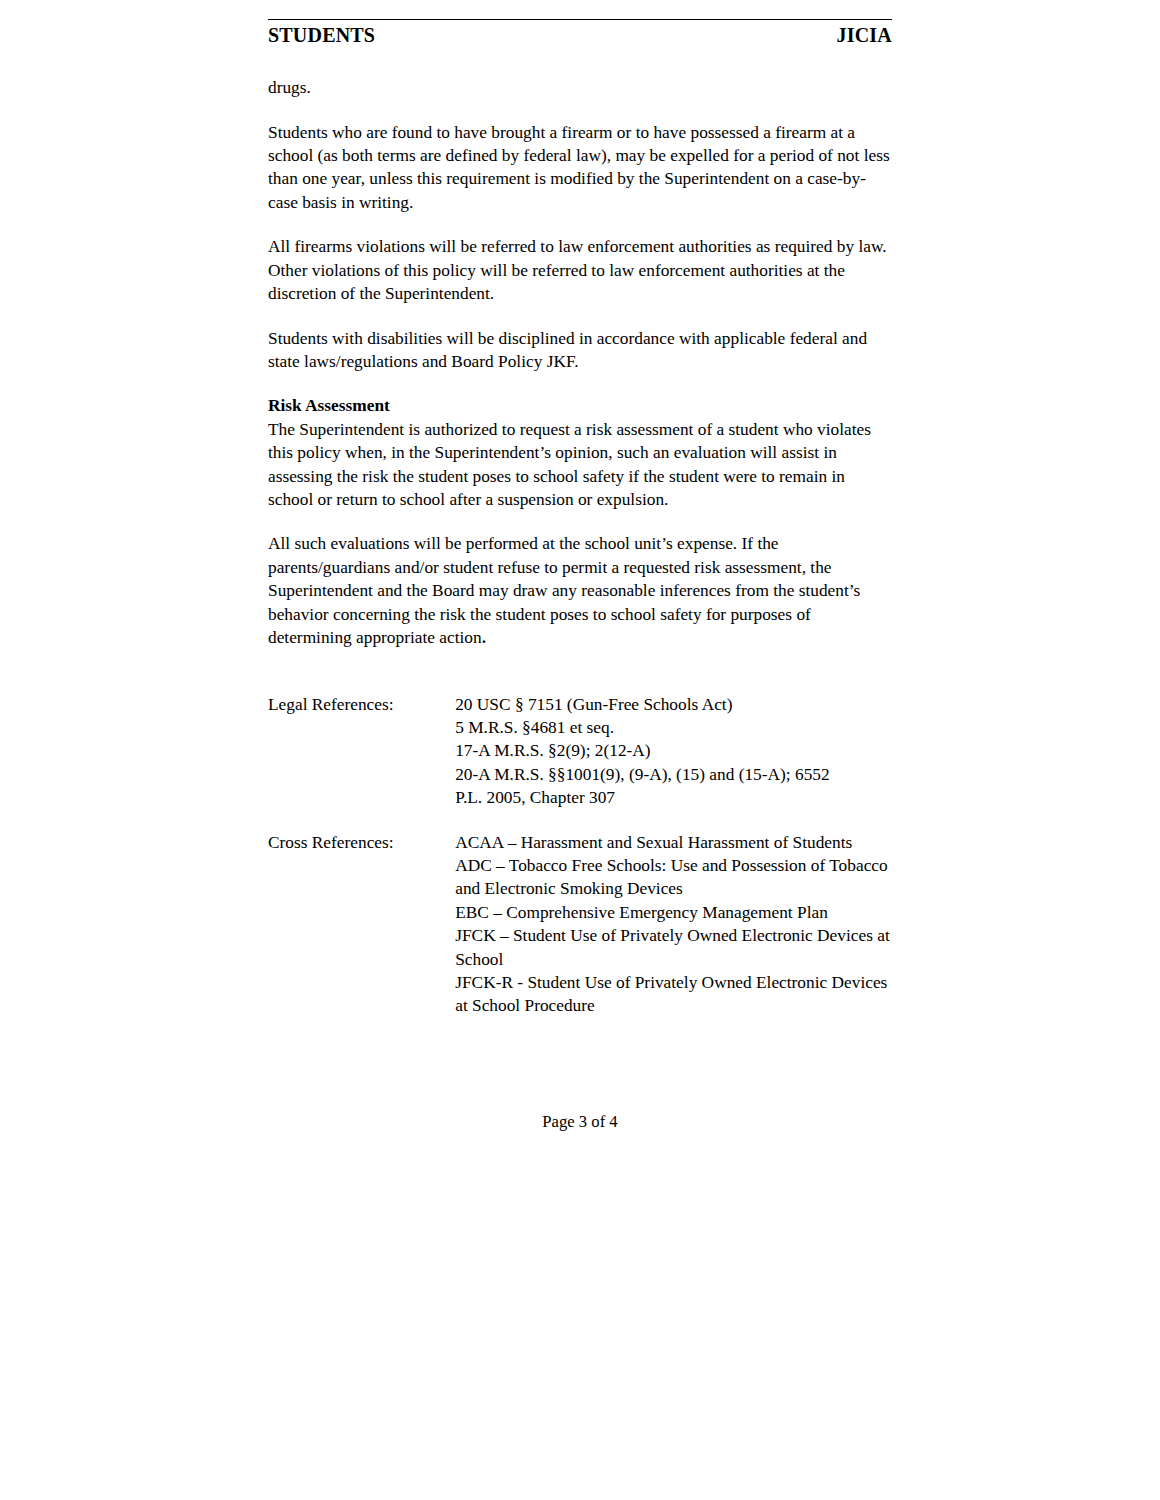STUDENTS JICIA
drugs.
Students who are found to have brought a firearm or to have possessed a firearm at a school (as both terms are defined by federal law), may be expelled for a period of not less than one year, unless this requirement is modified by the Superintendent on a case-by-case basis in writing.
All firearms violations will be referred to law enforcement authorities as required by law. Other violations of this policy will be referred to law enforcement authorities at the discretion of the Superintendent.
Students with disabilities will be disciplined in accordance with applicable federal and state laws/regulations and Board Policy JKF.
Risk Assessment
The Superintendent is authorized to request a risk assessment of a student who violates this policy when, in the Superintendent’s opinion, such an evaluation will assist in assessing the risk the student poses to school safety if the student were to remain in school or return to school after a suspension or expulsion.
All such evaluations will be performed at the school unit’s expense. If the parents/guardians and/or student refuse to permit a requested risk assessment, the Superintendent and the Board may draw any reasonable inferences from the student’s behavior concerning the risk the student poses to school safety for purposes of determining appropriate action.
| Legal References: | 20 USC § 7151 (Gun-Free Schools Act) 5 M.R.S. §4681 et seq. 17-A M.R.S. §2(9); 2(12-A) 20-A M.R.S. §§1001(9), (9-A), (15) and (15-A); 6552 P.L. 2005, Chapter 307 |
| Cross References: | ACAA – Harassment and Sexual Harassment of Students ADC – Tobacco Free Schools: Use and Possession of Tobacco and Electronic Smoking Devices EBC – Comprehensive Emergency Management Plan JFCK – Student Use of Privately Owned Electronic Devices at School JFCK-R - Student Use of Privately Owned Electronic Devices at School Procedure |
Page 3 of 4